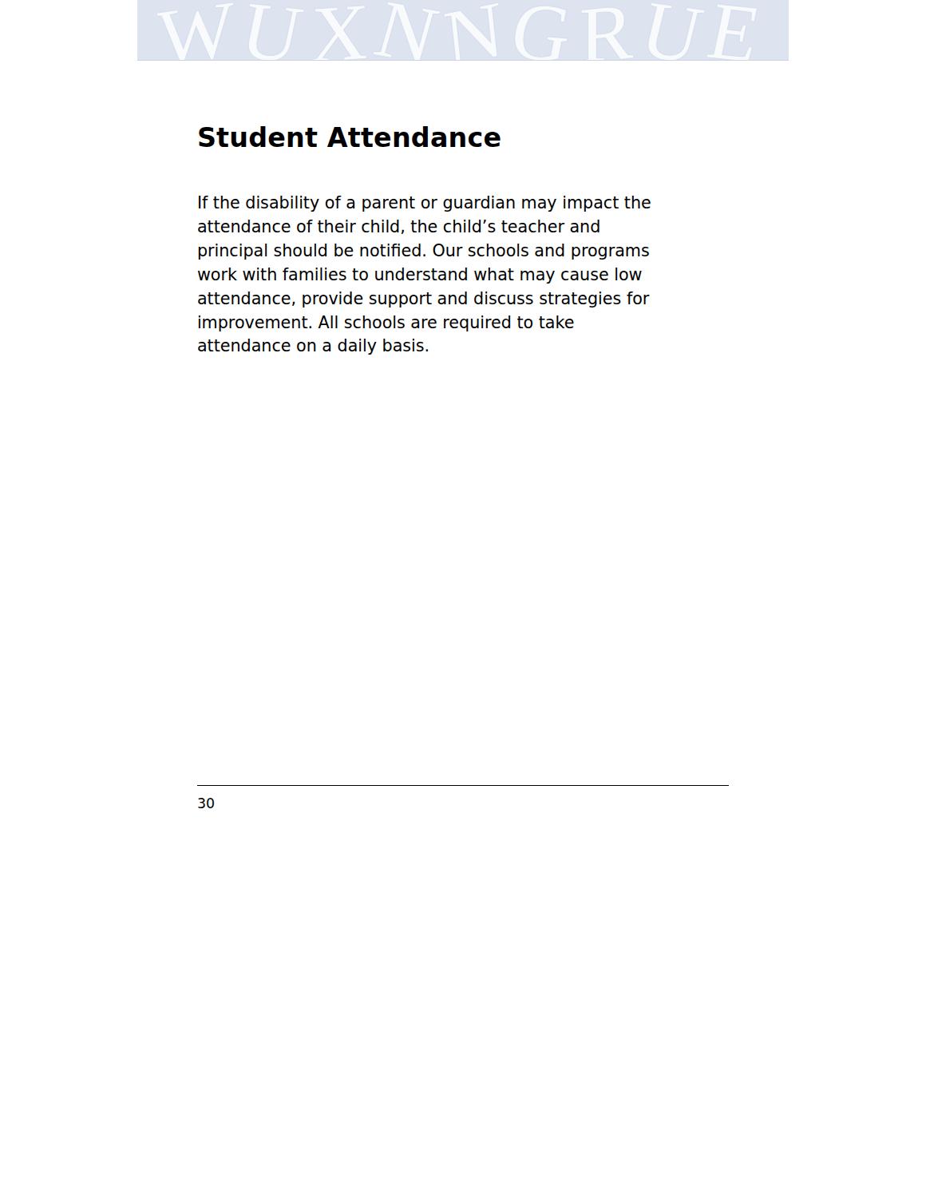WUXNNGRUE
Student Attendance
If the disability of a parent or guardian may impact the attendance of their child, the child’s teacher and principal should be notified. Our schools and programs work with families to understand what may cause low attendance, provide support and discuss strategies for improvement. All schools are required to take attendance on a daily basis.
30